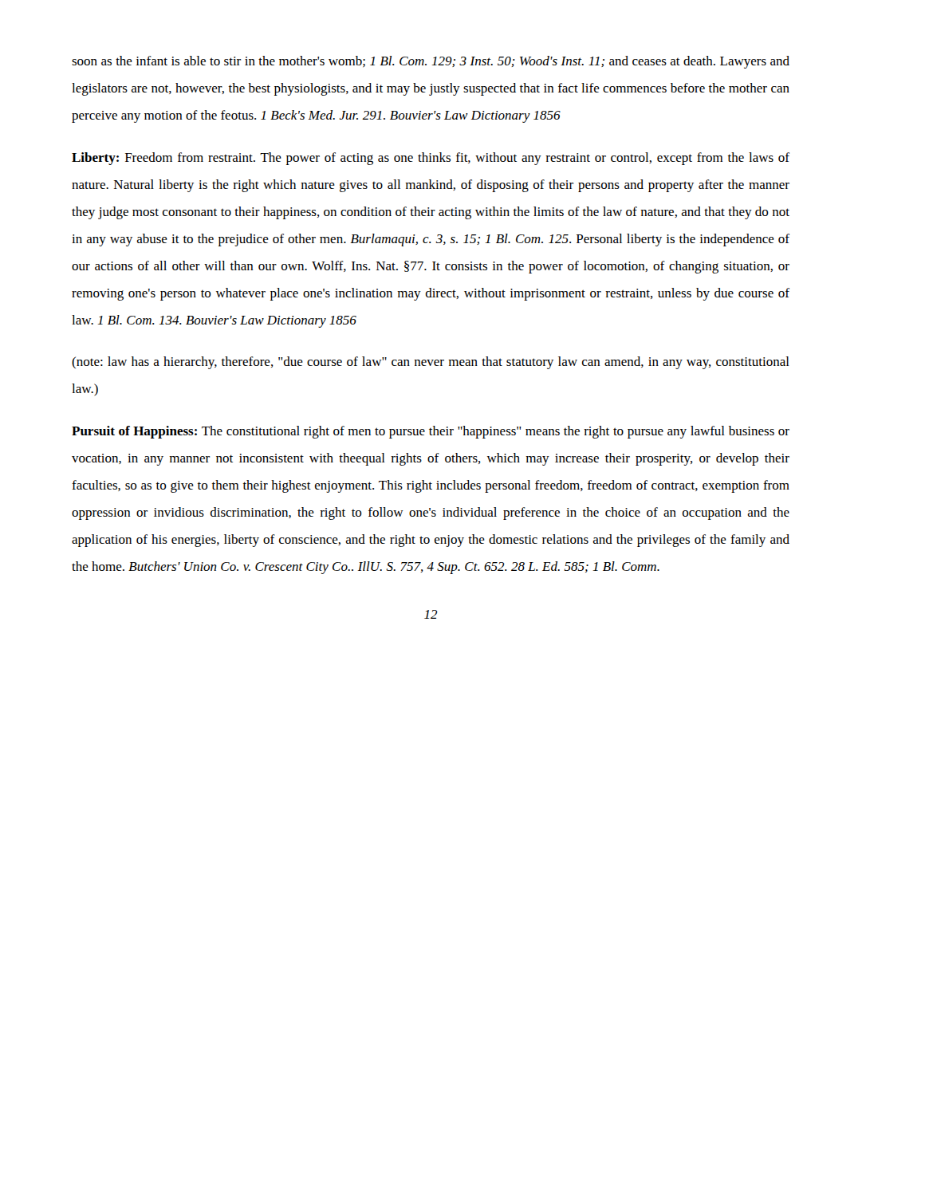soon as the infant is able to stir in the mother's womb; 1 Bl. Com. 129; 3 Inst. 50; Wood's Inst. 11; and ceases at death. Lawyers and legislators are not, however, the best physiologists, and it may be justly suspected that in fact life commences before the mother can perceive any motion of the feotus. 1 Beck's Med. Jur. 291. Bouvier's Law Dictionary 1856
Liberty: Freedom from restraint. The power of acting as one thinks fit, without any restraint or control, except from the laws of nature. Natural liberty is the right which nature gives to all mankind, of disposing of their persons and property after the manner they judge most consonant to their happiness, on condition of their acting within the limits of the law of nature, and that they do not in any way abuse it to the prejudice of other men. Burlamaqui, c. 3, s. 15; 1 Bl. Com. 125. Personal liberty is the independence of our actions of all other will than our own. Wolff, Ins. Nat. §77. It consists in the power of locomotion, of changing situation, or removing one's person to whatever place one's inclination may direct, without imprisonment or restraint, unless by due course of law. 1 Bl. Com. 134. Bouvier's Law Dictionary 1856
(note: law has a hierarchy, therefore, "due course of law" can never mean that statutory law can amend, in any way, constitutional law.)
Pursuit of Happiness: The constitutional right of men to pursue their "happiness" means the right to pursue any lawful business or vocation, in any manner not inconsistent with theequal rights of others, which may increase their prosperity, or develop their faculties, so as to give to them their highest enjoyment. This right includes personal freedom, freedom of contract, exemption from oppression or invidious discrimination, the right to follow one's individual preference in the choice of an occupation and the application of his energies, liberty of conscience, and the right to enjoy the domestic relations and the privileges of the family and the home. Butchers' Union Co. v. Crescent City Co.. IllU. S. 757, 4 Sup. Ct. 652. 28 L. Ed. 585; 1 Bl. Comm.
12